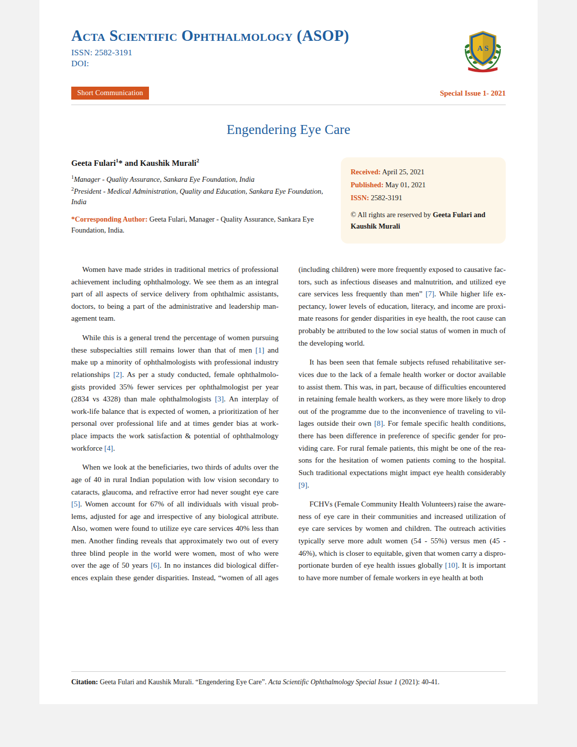Acta Scientific Ophthalmology (ASOP)
ISSN: 2582-3191
DOI:
A S
Short Communication Special Issue 1- 2021
Engendering Eye Care
Geeta Fulari1* and Kaushik Murali2
1Manager - Quality Assurance, Sankara Eye Foundation, India
2President - Medical Administration, Quality and Education, Sankara Eye Foundation, India
*Corresponding Author: Geeta Fulari, Manager - Quality Assurance, Sankara Eye Foundation, India.
Received: April 25, 2021
Published: May 01, 2021
ISSN: 2582-3191
© All rights are reserved by Geeta Fulari and Kaushik Murali
Women have made strides in traditional metrics of professional achievement including ophthalmology. We see them as an integral part of all aspects of service delivery from ophthalmic assistants, doctors, to being a part of the administrative and leadership management team.
While this is a general trend the percentage of women pursuing these subspecialties still remains lower than that of men [1] and make up a minority of ophthalmologists with professional industry relationships [2]. As per a study conducted, female ophthalmologists provided 35% fewer services per ophthalmologist per year (2834 vs 4328) than male ophthalmologists [3]. An interplay of work-life balance that is expected of women, a prioritization of her personal over professional life and at times gender bias at workplace impacts the work satisfaction & potential of ophthalmology workforce [4].
When we look at the beneficiaries, two thirds of adults over the age of 40 in rural Indian population with low vision secondary to cataracts, glaucoma, and refractive error had never sought eye care [5]. Women account for 67% of all individuals with visual problems, adjusted for age and irrespective of any biological attribute. Also, women were found to utilize eye care services 40% less than men. Another finding reveals that approximately two out of every three blind people in the world were women, most of who were over the age of 50 years [6]. In no instances did biological differences explain these gender disparities. Instead, “women of all ages (including children) were more frequently exposed to causative factors, such as infectious diseases and malnutrition, and utilized eye care services less frequently than men” [7]. While higher life expectancy, lower levels of education, literacy, and income are proximate reasons for gender disparities in eye health, the root cause can probably be attributed to the low social status of women in much of the developing world.
It has been seen that female subjects refused rehabilitative services due to the lack of a female health worker or doctor available to assist them. This was, in part, because of difficulties encountered in retaining female health workers, as they were more likely to drop out of the programme due to the inconvenience of traveling to villages outside their own [8]. For female specific health conditions, there has been difference in preference of specific gender for providing care. For rural female patients, this might be one of the reasons for the hesitation of women patients coming to the hospital. Such traditional expectations might impact eye health considerably [9].
FCHVs (Female Community Health Volunteers) raise the awareness of eye care in their communities and increased utilization of eye care services by women and children. The outreach activities typically serve more adult women (54 - 55%) versus men (45 - 46%), which is closer to equitable, given that women carry a disproportionate burden of eye health issues globally [10]. It is important to have more number of female workers in eye health at both
Citation: Geeta Fulari and Kaushik Murali. “Engendering Eye Care”. Acta Scientific Ophthalmology Special Issue 1 (2021): 40-41.